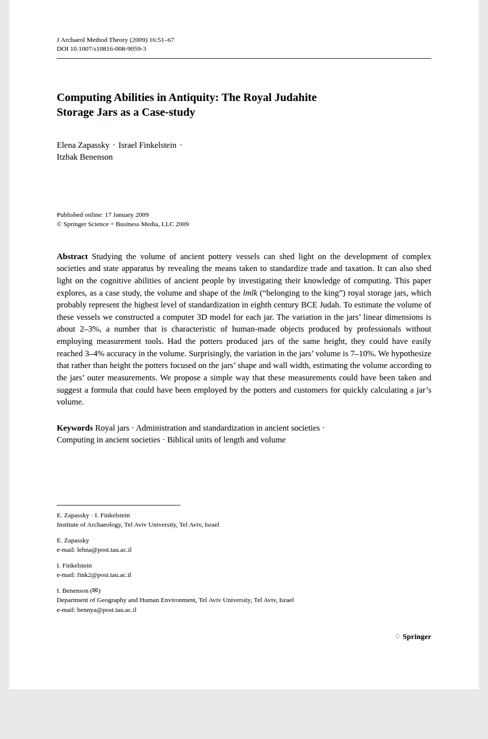J Archaeol Method Theory (2009) 16:51–67
DOI 10.1007/s10816-008-9059-3
Computing Abilities in Antiquity: The Royal Judahite
Storage Jars as a Case-study
Elena Zapassky · Israel Finkelstein ·
Itzhak Benenson
Published online: 17 January 2009
© Springer Science + Business Media, LLC 2009
Abstract Studying the volume of ancient pottery vessels can shed light on the development of complex societies and state apparatus by revealing the means taken to standardize trade and taxation. It can also shed light on the cognitive abilities of ancient people by investigating their knowledge of computing. This paper explores, as a case study, the volume and shape of the lmlk (“belonging to the king”) royal storage jars, which probably represent the highest level of standardization in eighth century BCE Judah. To estimate the volume of these vessels we constructed a computer 3D model for each jar. The variation in the jars’ linear dimensions is about 2–3%, a number that is characteristic of human-made objects produced by professionals without employing measurement tools. Had the potters produced jars of the same height, they could have easily reached 3–4% accuracy in the volume. Surprisingly, the variation in the jars’ volume is 7–10%. We hypothesize that rather than height the potters focused on the jars’ shape and wall width, estimating the volume according to the jars’ outer measurements. We propose a simple way that these measurements could have been taken and suggest a formula that could have been employed by the potters and customers for quickly calculating a jar’s volume.
Keywords Royal jars · Administration and standardization in ancient societies ·
Computing in ancient societies · Biblical units of length and volume
E. Zapassky · I. Finkelstein
Institute of Archaeology, Tel Aviv University, Tel Aviv, Israel
E. Zapassky
e-mail: lehna@post.tau.ac.il
I. Finkelstein
e-mail: fink2@post.tau.ac.il
I. Benenson (✉)
Department of Geography and Human Environment, Tel Aviv University, Tel Aviv, Israel
e-mail: bennya@post.tau.ac.il
♢Springer